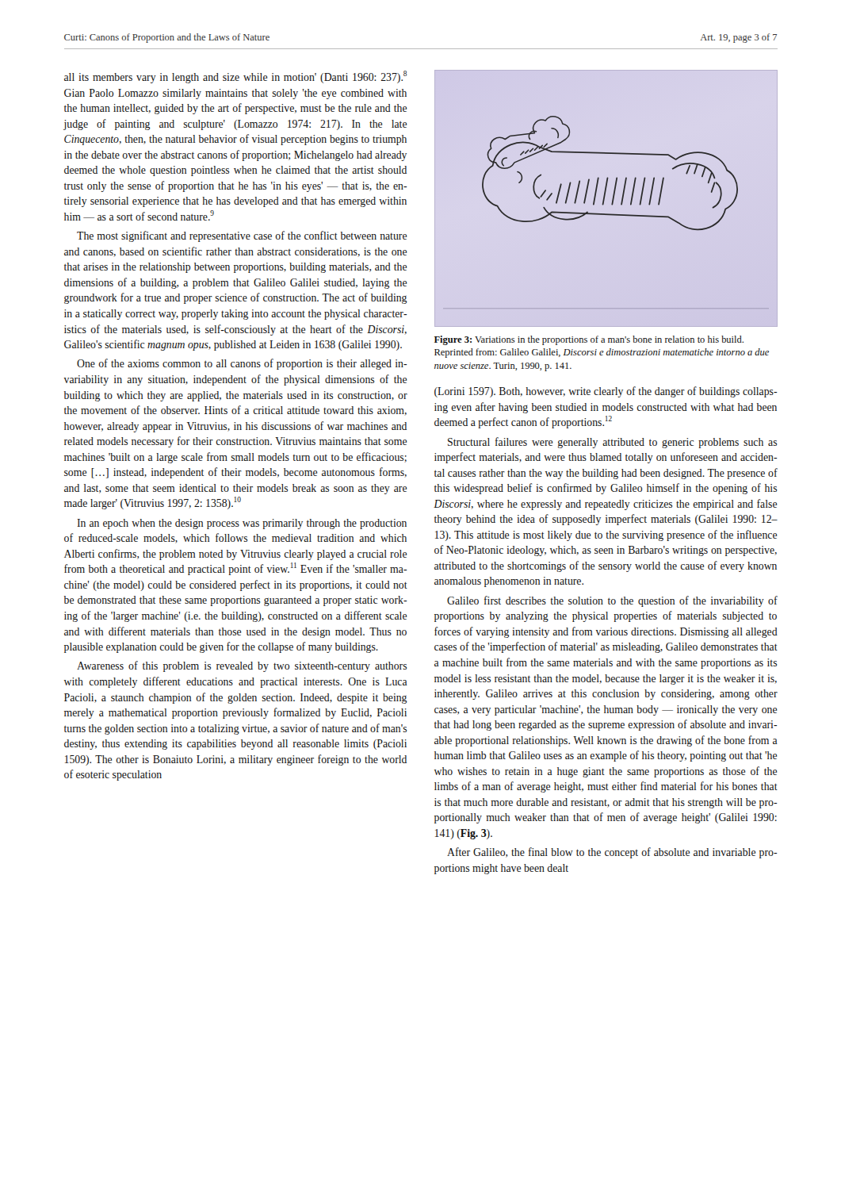Curti: Canons of Proportion and the Laws of Nature Art. 19, page 3 of 7
all its members vary in length and size while in motion' (Danti 1960: 237).8 Gian Paolo Lomazzo similarly maintains that solely 'the eye combined with the human intellect, guided by the art of perspective, must be the rule and the judge of painting and sculpture' (Lomazzo 1974: 217). In the late Cinquecento, then, the natural behavior of visual perception begins to triumph in the debate over the abstract canons of proportion; Michelangelo had already deemed the whole question pointless when he claimed that the artist should trust only the sense of proportion that he has 'in his eyes' — that is, the entirely sensorial experience that he has developed and that has emerged within him — as a sort of second nature.9
The most significant and representative case of the conflict between nature and canons, based on scientific rather than abstract considerations, is the one that arises in the relationship between proportions, building materials, and the dimensions of a building, a problem that Galileo Galilei studied, laying the groundwork for a true and proper science of construction. The act of building in a statically correct way, properly taking into account the physical characteristics of the materials used, is self-consciously at the heart of the Discorsi, Galileo's scientific magnum opus, published at Leiden in 1638 (Galilei 1990).
One of the axioms common to all canons of proportion is their alleged invariability in any situation, independent of the physical dimensions of the building to which they are applied, the materials used in its construction, or the movement of the observer. Hints of a critical attitude toward this axiom, however, already appear in Vitruvius, in his discussions of war machines and related models necessary for their construction. Vitruvius maintains that some machines 'built on a large scale from small models turn out to be efficacious; some […] instead, independent of their models, become autonomous forms, and last, some that seem identical to their models break as soon as they are made larger' (Vitruvius 1997, 2: 1358).10
In an epoch when the design process was primarily through the production of reduced-scale models, which follows the medieval tradition and which Alberti confirms, the problem noted by Vitruvius clearly played a crucial role from both a theoretical and practical point of view.11 Even if the 'smaller machine' (the model) could be considered perfect in its proportions, it could not be demonstrated that these same proportions guaranteed a proper static working of the 'larger machine' (i.e. the building), constructed on a different scale and with different materials than those used in the design model. Thus no plausible explanation could be given for the collapse of many buildings.
Awareness of this problem is revealed by two sixteenth-century authors with completely different educations and practical interests. One is Luca Pacioli, a staunch champion of the golden section. Indeed, despite it being merely a mathematical proportion previously formalized by Euclid, Pacioli turns the golden section into a totalizing virtue, a savior of nature and of man's destiny, thus extending its capabilities beyond all reasonable limits (Pacioli 1509). The other is Bonaiuto Lorini, a military engineer foreign to the world of esoteric speculation
Figure 3: Variations in the proportions of a man's bone in relation to his build. Reprinted from: Galileo Galilei, Discorsi e dimostrazioni matematiche intorno a due nuove scienze. Turin, 1990, p. 141.
(Lorini 1597). Both, however, write clearly of the danger of buildings collapsing even after having been studied in models constructed with what had been deemed a perfect canon of proportions.12
Structural failures were generally attributed to generic problems such as imperfect materials, and were thus blamed totally on unforeseen and accidental causes rather than the way the building had been designed. The presence of this widespread belief is confirmed by Galileo himself in the opening of his Discorsi, where he expressly and repeatedly criticizes the empirical and false theory behind the idea of supposedly imperfect materials (Galilei 1990: 12–13). This attitude is most likely due to the surviving presence of the influence of Neo-Platonic ideology, which, as seen in Barbaro's writings on perspective, attributed to the shortcomings of the sensory world the cause of every known anomalous phenomenon in nature.
Galileo first describes the solution to the question of the invariability of proportions by analyzing the physical properties of materials subjected to forces of varying intensity and from various directions. Dismissing all alleged cases of the 'imperfection of material' as misleading, Galileo demonstrates that a machine built from the same materials and with the same proportions as its model is less resistant than the model, because the larger it is the weaker it is, inherently. Galileo arrives at this conclusion by considering, among other cases, a very particular 'machine', the human body — ironically the very one that had long been regarded as the supreme expression of absolute and invariable proportional relationships. Well known is the drawing of the bone from a human limb that Galileo uses as an example of his theory, pointing out that 'he who wishes to retain in a huge giant the same proportions as those of the limbs of a man of average height, must either find material for his bones that is that much more durable and resistant, or admit that his strength will be proportionally much weaker than that of men of average height' (Galilei 1990: 141) (Fig. 3).
After Galileo, the final blow to the concept of absolute and invariable proportions might have been dealt